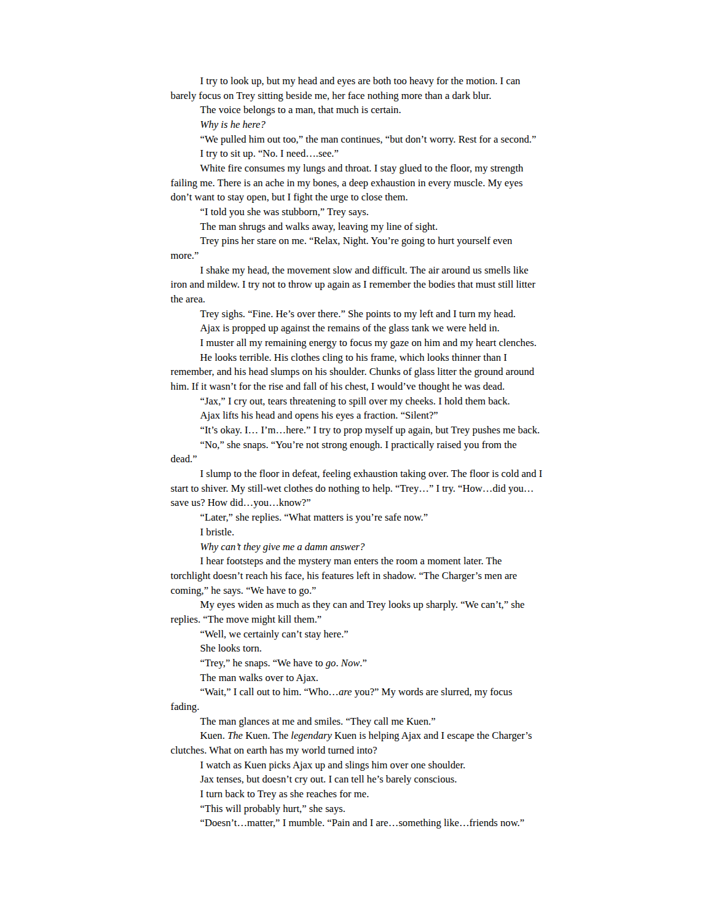I try to look up, but my head and eyes are both too heavy for the motion. I can barely focus on Trey sitting beside me, her face nothing more than a dark blur.
The voice belongs to a man, that much is certain.
Why is he here?
“We pulled him out too,” the man continues, “but don’t worry. Rest for a second.”
I try to sit up. “No. I need….see.”
White fire consumes my lungs and throat. I stay glued to the floor, my strength failing me. There is an ache in my bones, a deep exhaustion in every muscle. My eyes don’t want to stay open, but I fight the urge to close them.
“I told you she was stubborn,” Trey says.
The man shrugs and walks away, leaving my line of sight.
Trey pins her stare on me. “Relax, Night. You’re going to hurt yourself even more.”
I shake my head, the movement slow and difficult. The air around us smells like iron and mildew. I try not to throw up again as I remember the bodies that must still litter the area.
Trey sighs. “Fine. He’s over there.” She points to my left and I turn my head.
Ajax is propped up against the remains of the glass tank we were held in.
I muster all my remaining energy to focus my gaze on him and my heart clenches.
He looks terrible. His clothes cling to his frame, which looks thinner than I remember, and his head slumps on his shoulder. Chunks of glass litter the ground around him. If it wasn’t for the rise and fall of his chest, I would’ve thought he was dead.
“Jax,” I cry out, tears threatening to spill over my cheeks. I hold them back.
Ajax lifts his head and opens his eyes a fraction. “Silent?”
“It’s okay. I… I’m…here.” I try to prop myself up again, but Trey pushes me back.
“No,” she snaps. “You’re not strong enough. I practically raised you from the dead.”
I slump to the floor in defeat, feeling exhaustion taking over. The floor is cold and I start to shiver. My still-wet clothes do nothing to help. “Trey…” I try. “How…did you…save us? How did…you…know?”
“Later,” she replies. “What matters is you’re safe now.”
I bristle.
Why can’t they give me a damn answer?
I hear footsteps and the mystery man enters the room a moment later. The torchlight doesn’t reach his face, his features left in shadow. “The Charger’s men are coming,” he says. “We have to go.”
My eyes widen as much as they can and Trey looks up sharply. “We can’t,” she replies. “The move might kill them.”
“Well, we certainly can’t stay here.”
She looks torn.
“Trey,” he snaps. “We have to go. Now.”
The man walks over to Ajax.
“Wait,” I call out to him. “Who…are you?” My words are slurred, my focus fading.
The man glances at me and smiles. “They call me Kuen.”
Kuen. The Kuen. The legendary Kuen is helping Ajax and I escape the Charger’s clutches. What on earth has my world turned into?
I watch as Kuen picks Ajax up and slings him over one shoulder.
Jax tenses, but doesn’t cry out. I can tell he’s barely conscious.
I turn back to Trey as she reaches for me.
“This will probably hurt,” she says.
“Doesn’t…matter,” I mumble. “Pain and I are…something like…friends now.”